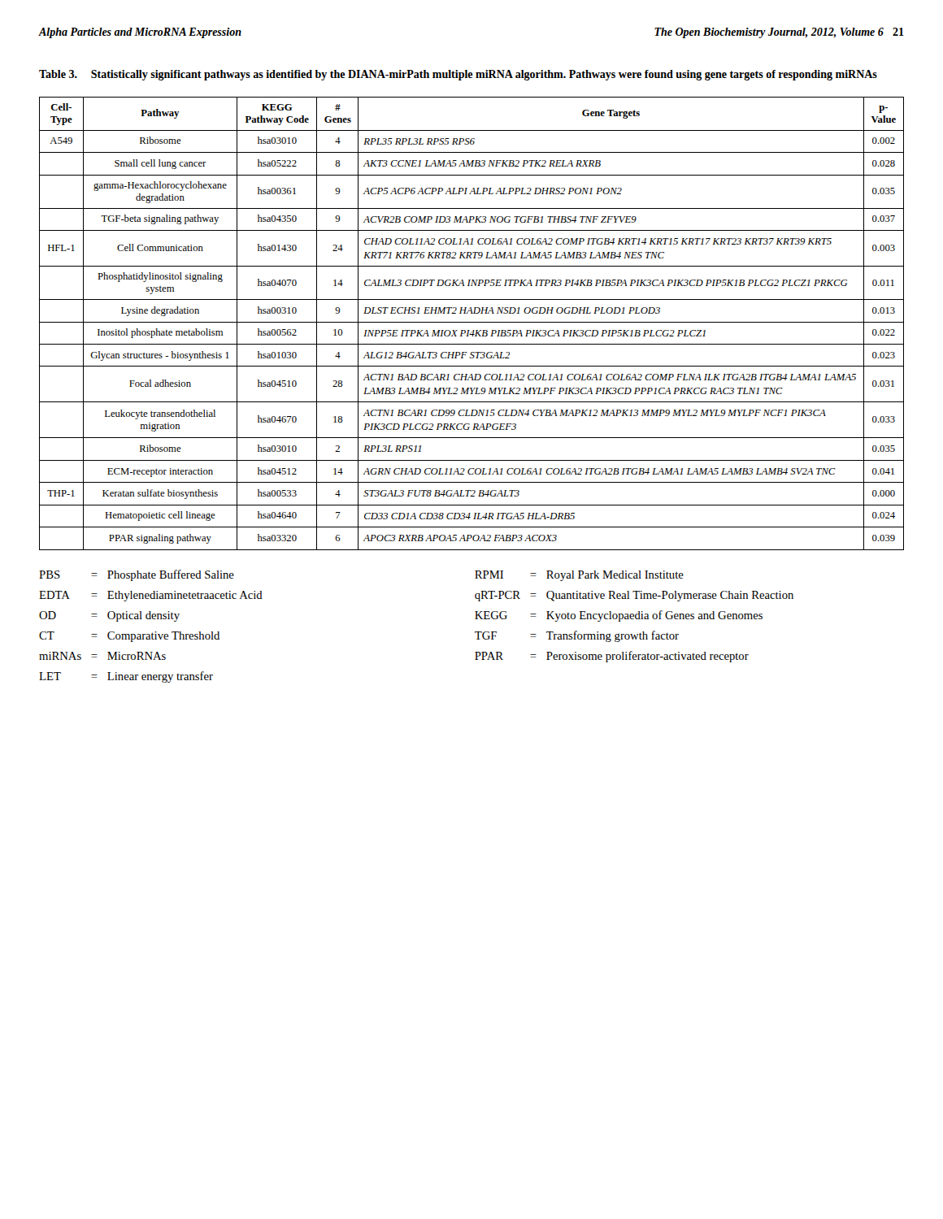Alpha Particles and MicroRNA Expression
The Open Biochemistry Journal, 2012, Volume 621
Table 3. Statistically significant pathways as identified by the DIANA-mirPath multiple miRNA algorithm. Pathways were found using gene targets of responding miRNAs
| Cell-Type | Pathway | KEGG Pathway Code | # Genes | Gene Targets | p-Value |
| --- | --- | --- | --- | --- | --- |
| A549 | Ribosome | hsa03010 | 4 | RPL35 RPL3L RPS5 RPS6 | 0.002 |
| | Small cell lung cancer | hsa05222 | 8 | AKT3 CCNE1 LAMA5 AMB3 NFKB2 PTK2 RELA RXRB | 0.028 |
| | gamma-Hexachlorocyclohexane degradation | hsa00361 | 9 | ACP5 ACP6 ACPP ALPI ALPL ALPPL2 DHRS2 PON1 PON2 | 0.035 |
| | TGF-beta signaling pathway | hsa04350 | 9 | ACVR2B COMP ID3 MAPK3 NOG TGFB1 THBS4 TNF ZFYVE9 | 0.037 |
| HFL-1 | Cell Communication | hsa01430 | 24 | CHAD COL11A2 COL1A1 COL6A1 COL6A2 COMP ITGB4 KRT14 KRT15 KRT17 KRT23 KRT37 KRT39 KRT5 KRT71 KRT76 KRT82 KRT9 LAMA1 LAMA5 LAMB3 LAMB4 NES TNC | 0.003 |
| | Phosphatidylinositol signaling system | hsa04070 | 14 | CALML3 CDIPT DGKA INPP5E ITPKA ITPR3 PI4KB PIB5PA PIK3CA PIK3CD PIP5K1B PLCG2 PLCZ1 PRKCG | 0.011 |
| | Lysine degradation | hsa00310 | 9 | DLST ECHS1 EHMT2 HADHA NSD1 OGDH OGDHL PLOD1 PLOD3 | 0.013 |
| | Inositol phosphate metabolism | hsa00562 | 10 | INPP5E ITPKA MIOX PI4KB PIB5PA PIK3CA PIK3CD PIP5K1B PLCG2 PLCZ1 | 0.022 |
| | Glycan structures - biosynthesis 1 | hsa01030 | 4 | ALG12 B4GALT3 CHPF ST3GAL2 | 0.023 |
| | Focal adhesion | hsa04510 | 28 | ACTN1 BAD BCAR1 CHAD COL11A2 COL1A1 COL6A1 COL6A2 COMP FLNA ILK ITGA2B ITGB4 LAMA1 LAMA5 LAMB3 LAMB4 MYL2 MYL9 MYLK2 MYLPF PIK3CA PIK3CD PPP1CA PRKCG RAC3 TLN1 TNC | 0.031 |
| | Leukocyte transendothelial migration | hsa04670 | 18 | ACTN1 BCAR1 CD99 CLDN15 CLDN4 CYBA MAPK12 MAPK13 MMP9 MYL2 MYL9 MYLPF NCF1 PIK3CA PIK3CD PLCG2 PRKCG RAPGEF3 | 0.033 |
| | Ribosome | hsa03010 | 2 | RPL3L RPS11 | 0.035 |
| | ECM-receptor interaction | hsa04512 | 14 | AGRN CHAD COL11A2 COL1A1 COL6A1 COL6A2 ITGA2B ITGB4 LAMA1 LAMA5 LAMB3 LAMB4 SV2A TNC | 0.041 |
| THP-1 | Keratan sulfate biosynthesis | hsa00533 | 4 | ST3GAL3 FUT8 B4GALT2 B4GALT3 | 0.000 |
| | Hematopoietic cell lineage | hsa04640 | 7 | CD33 CD1A CD38 CD34 IL4R ITGA5 HLA-DRB5 | 0.024 |
| | PPAR signaling pathway | hsa03320 | 6 | APOC3 RXRB APOA5 APOA2 FABP3 ACOX3 | 0.039 |
PBS
=
Phosphate Buffered Saline
RPMI
=
Royal Park Medical Institute
EDTA
=
Ethylenediaminetetraacetic Acid
qRT-PCR
=
Quantitative Real Time-Polymerase Chain Reaction
OD
=
Optical density
KEGG
=
Kyoto Encyclopaedia of Genes and Genomes
CT
=
Comparative Threshold
TGF
=
Transforming growth factor
miRNAs
=
MicroRNAs
PPAR
=
Peroxisome proliferator-activated receptor
LET
=
Linear energy transfer